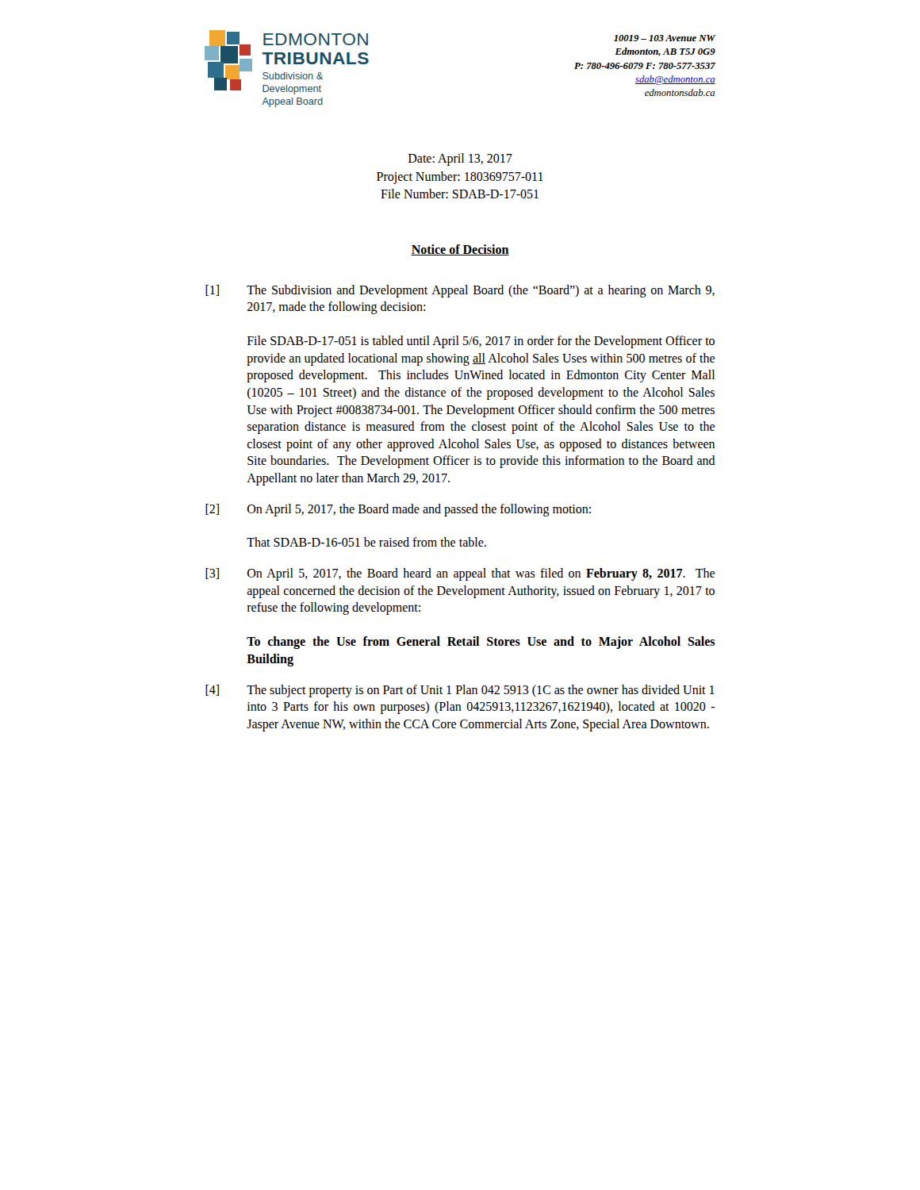EDMONTON
TRIBUNALS
Subdivision &
Development
Appeal Board
10019 – 103 Avenue NW
Edmonton, AB T5J 0G9
P: 780-496-6079 F: 780-577-3537
sdab@edmonton.ca
edmontonsdab.ca
Date: April 13, 2017
Project Number: 180369757-011
File Number: SDAB-D-17-051
Notice of Decision
[1]
The Subdivision and Development Appeal Board (the “Board”) at a hearing on March 9, 2017, made the following decision:
File SDAB-D-17-051 is tabled until April 5/6, 2017 in order for the Development Officer to provide an updated locational map showing all Alcohol Sales Uses within 500 metres of the proposed development. This includes UnWined located in Edmonton City Center Mall (10205 – 101 Street) and the distance of the proposed development to the Alcohol Sales Use with Project #00838734-001. The Development Officer should confirm the 500 metres separation distance is measured from the closest point of the Alcohol Sales Use to the closest point of any other approved Alcohol Sales Use, as opposed to distances between Site boundaries. The Development Officer is to provide this information to the Board and Appellant no later than March 29, 2017.
[2]
On April 5, 2017, the Board made and passed the following motion:
That SDAB-D-16-051 be raised from the table.
[3]
On April 5, 2017, the Board heard an appeal that was filed on February 8, 2017. The appeal concerned the decision of the Development Authority, issued on February 1, 2017 to refuse the following development:
To change the Use from General Retail Stores Use and to Major Alcohol Sales Building
[4]
The subject property is on Part of Unit 1 Plan 042 5913 (1C as the owner has divided Unit 1 into 3 Parts for his own purposes) (Plan 0425913,1123267,1621940), located at 10020 - Jasper Avenue NW, within the CCA Core Commercial Arts Zone, Special Area Downtown.